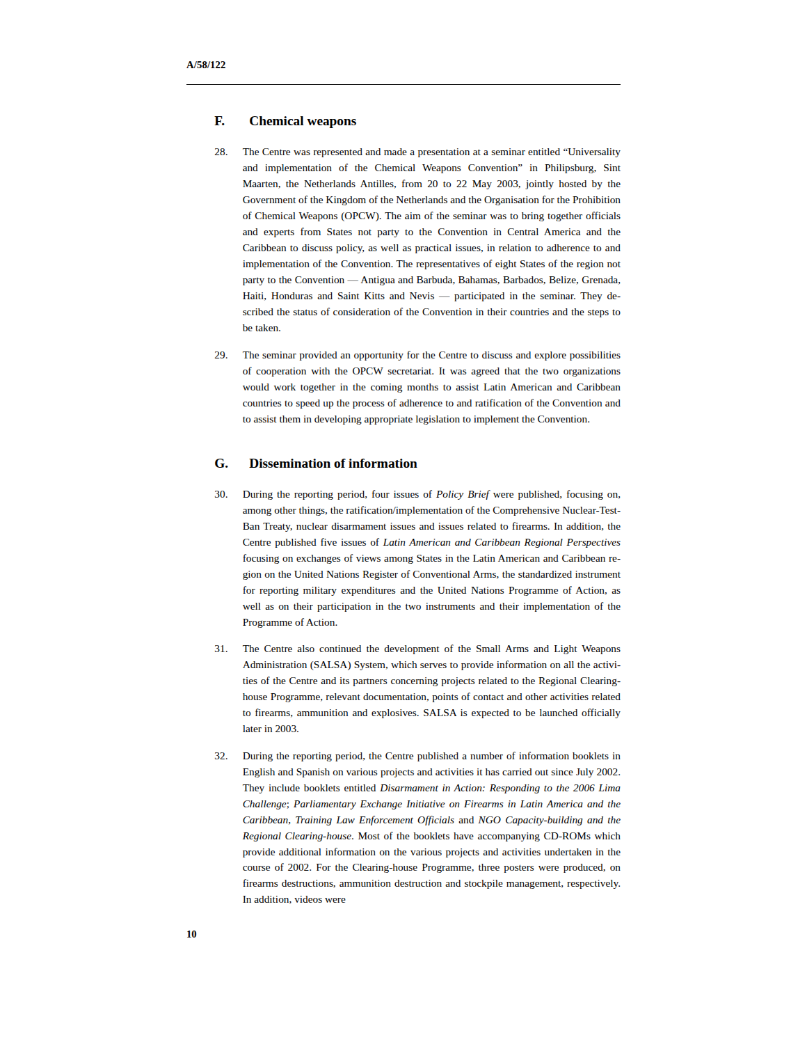A/58/122
F. Chemical weapons
28. The Centre was represented and made a presentation at a seminar entitled “Universality and implementation of the Chemical Weapons Convention” in Philipsburg, Sint Maarten, the Netherlands Antilles, from 20 to 22 May 2003, jointly hosted by the Government of the Kingdom of the Netherlands and the Organisation for the Prohibition of Chemical Weapons (OPCW). The aim of the seminar was to bring together officials and experts from States not party to the Convention in Central America and the Caribbean to discuss policy, as well as practical issues, in relation to adherence to and implementation of the Convention. The representatives of eight States of the region not party to the Convention — Antigua and Barbuda, Bahamas, Barbados, Belize, Grenada, Haiti, Honduras and Saint Kitts and Nevis — participated in the seminar. They described the status of consideration of the Convention in their countries and the steps to be taken.
29. The seminar provided an opportunity for the Centre to discuss and explore possibilities of cooperation with the OPCW secretariat. It was agreed that the two organizations would work together in the coming months to assist Latin American and Caribbean countries to speed up the process of adherence to and ratification of the Convention and to assist them in developing appropriate legislation to implement the Convention.
G. Dissemination of information
30. During the reporting period, four issues of Policy Brief were published, focusing on, among other things, the ratification/implementation of the Comprehensive Nuclear-Test-Ban Treaty, nuclear disarmament issues and issues related to firearms. In addition, the Centre published five issues of Latin American and Caribbean Regional Perspectives focusing on exchanges of views among States in the Latin American and Caribbean region on the United Nations Register of Conventional Arms, the standardized instrument for reporting military expenditures and the United Nations Programme of Action, as well as on their participation in the two instruments and their implementation of the Programme of Action.
31. The Centre also continued the development of the Small Arms and Light Weapons Administration (SALSA) System, which serves to provide information on all the activities of the Centre and its partners concerning projects related to the Regional Clearing-house Programme, relevant documentation, points of contact and other activities related to firearms, ammunition and explosives. SALSA is expected to be launched officially later in 2003.
32. During the reporting period, the Centre published a number of information booklets in English and Spanish on various projects and activities it has carried out since July 2002. They include booklets entitled Disarmament in Action: Responding to the 2006 Lima Challenge; Parliamentary Exchange Initiative on Firearms in Latin America and the Caribbean, Training Law Enforcement Officials and NGO Capacity-building and the Regional Clearing-house. Most of the booklets have accompanying CD-ROMs which provide additional information on the various projects and activities undertaken in the course of 2002. For the Clearing-house Programme, three posters were produced, on firearms destructions, ammunition destruction and stockpile management, respectively. In addition, videos were
10